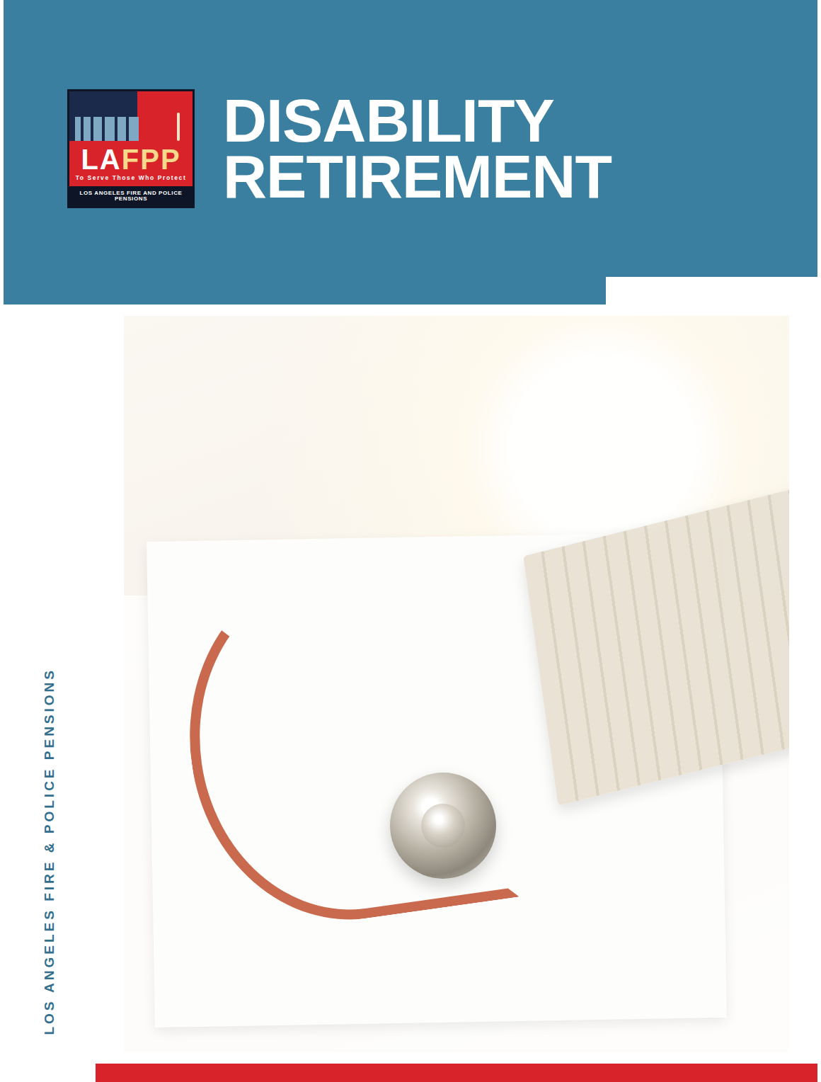LA FPP
To Serve Those Who Protect
LOS ANGELES FIRE AND POLICE PENSIONS
Disability Retirement
Los Angeles Fire & Police Pensions
Stethoscope and keyboard on a desk.